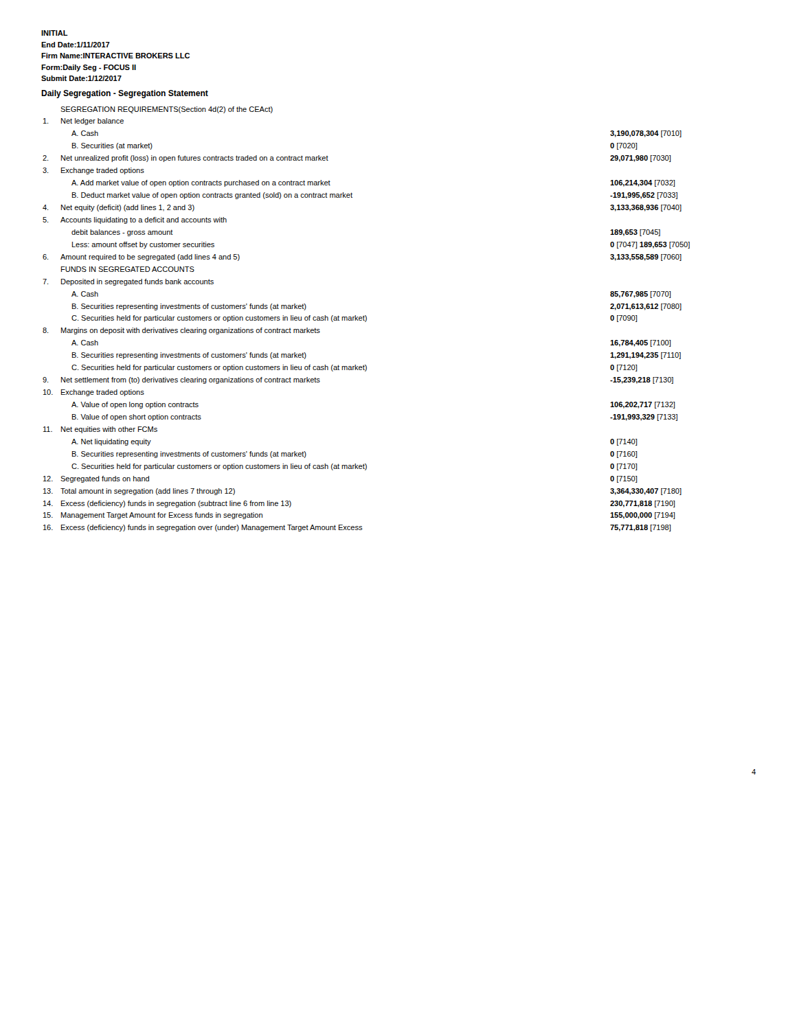INITIAL
End Date:1/11/2017
Firm Name:INTERACTIVE BROKERS LLC
Form:Daily Seg - FOCUS II
Submit Date:1/12/2017
Daily Segregation - Segregation Statement
| | SEGREGATION REQUIREMENTS(Section 4d(2) of the CEAct) | |
| 1. | Net ledger balance | |
| | A. Cash | 3,190,078,304 [7010] |
| | B. Securities (at market) | 0 [7020] |
| 2. | Net unrealized profit (loss) in open futures contracts traded on a contract market | 29,071,980 [7030] |
| 3. | Exchange traded options | |
| | A. Add market value of open option contracts purchased on a contract market | 106,214,304 [7032] |
| | B. Deduct market value of open option contracts granted (sold) on a contract market | -191,995,652 [7033] |
| 4. | Net equity (deficit) (add lines 1, 2 and 3) | 3,133,368,936 [7040] |
| 5. | Accounts liquidating to a deficit and accounts with | |
| | debit balances - gross amount | 189,653 [7045] |
| | Less: amount offset by customer securities | 0 [7047] 189,653 [7050] |
| 6. | Amount required to be segregated (add lines 4 and 5) | 3,133,558,589 [7060] |
| | FUNDS IN SEGREGATED ACCOUNTS | |
| 7. | Deposited in segregated funds bank accounts | |
| | A. Cash | 85,767,985 [7070] |
| | B. Securities representing investments of customers' funds (at market) | 2,071,613,612 [7080] |
| | C. Securities held for particular customers or option customers in lieu of cash (at market) | 0 [7090] |
| 8. | Margins on deposit with derivatives clearing organizations of contract markets | |
| | A. Cash | 16,784,405 [7100] |
| | B. Securities representing investments of customers' funds (at market) | 1,291,194,235 [7110] |
| | C. Securities held for particular customers or option customers in lieu of cash (at market) | 0 [7120] |
| 9. | Net settlement from (to) derivatives clearing organizations of contract markets | -15,239,218 [7130] |
| 10. | Exchange traded options | |
| | A. Value of open long option contracts | 106,202,717 [7132] |
| | B. Value of open short option contracts | -191,993,329 [7133] |
| 11. | Net equities with other FCMs | |
| | A. Net liquidating equity | 0 [7140] |
| | B. Securities representing investments of customers' funds (at market) | 0 [7160] |
| | C. Securities held for particular customers or option customers in lieu of cash (at market) | 0 [7170] |
| 12. | Segregated funds on hand | 0 [7150] |
| 13. | Total amount in segregation (add lines 7 through 12) | 3,364,330,407 [7180] |
| 14. | Excess (deficiency) funds in segregation (subtract line 6 from line 13) | 230,771,818 [7190] |
| 15. | Management Target Amount for Excess funds in segregation | 155,000,000 [7194] |
| 16. | Excess (deficiency) funds in segregation over (under) Management Target Amount Excess | 75,771,818 [7198] |
4